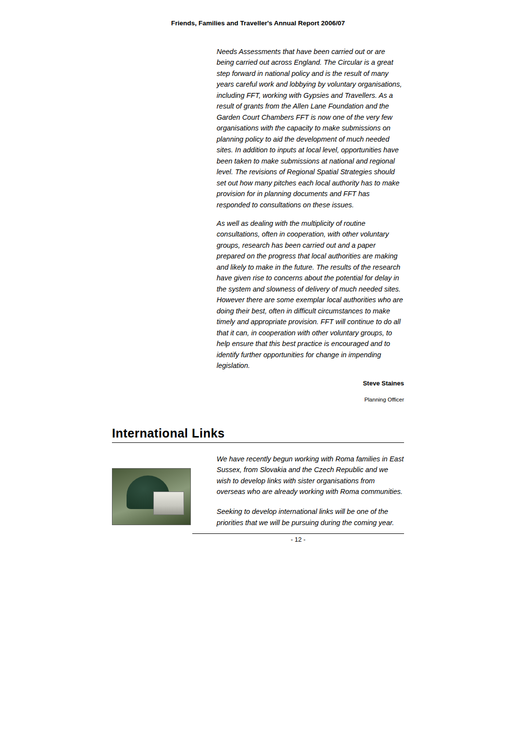Friends, Families and Traveller's Annual Report 2006/07
Needs Assessments that have been carried out or are being carried out across England. The Circular is a great step forward in national policy and is the result of many years careful work and lobbying by voluntary organisations, including FFT, working with Gypsies and Travellers. As a result of grants from the Allen Lane Foundation and the Garden Court Chambers FFT is now one of the very few organisations with the capacity to make submissions on planning policy to aid the development of much needed sites. In addition to inputs at local level, opportunities have been taken to make submissions at national and regional level. The revisions of Regional Spatial Strategies should set out how many pitches each local authority has to make provision for in planning documents and FFT has responded to consultations on these issues.
As well as dealing with the multiplicity of routine consultations, often in cooperation, with other voluntary groups, research has been carried out and a paper prepared on the progress that local authorities are making and likely to make in the future. The results of the research have given rise to concerns about the potential for delay in the system and slowness of delivery of much needed sites. However there are some exemplar local authorities who are doing their best, often in difficult circumstances to make timely and appropriate provision. FFT will continue to do all that it can, in cooperation with other voluntary groups, to help ensure that this best practice is encouraged and to identify further opportunities for change in impending legislation.
Steve Staines
Planning Officer
International Links
We have recently begun working with Roma families in East Sussex, from Slovakia and the Czech Republic and we wish to develop links with sister organisations from overseas who are already working with Roma communities.
Seeking to develop international links will be one of the priorities that we will be pursuing during the coming year.
- 12 -